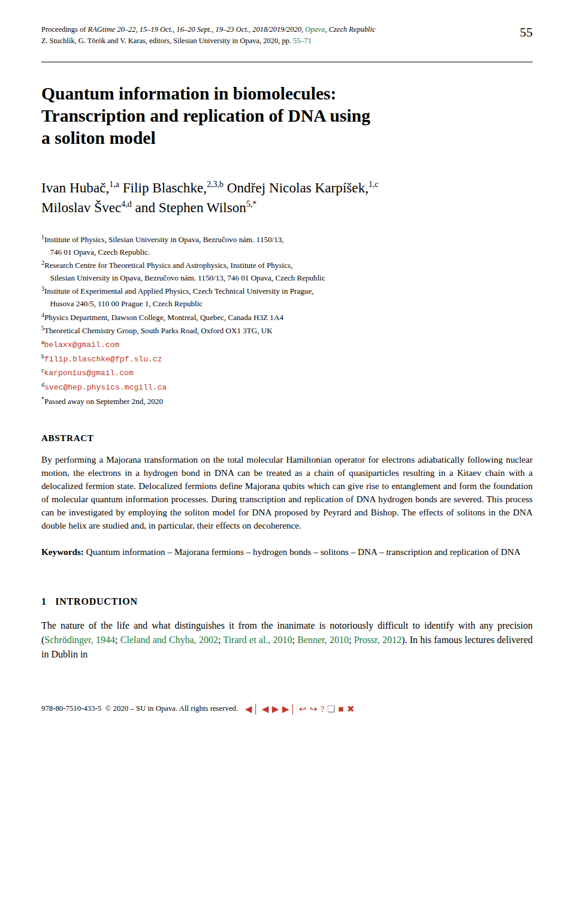Proceedings of RAGtime 20–22, 15–19 Oct., 16–20 Sept., 19–23 Oct., 2018/2019/2020, Opava, Czech Republic
Z. Stuchlík, G. Török and V. Karas, editors, Silesian University in Opava, 2020, pp. 55–71
55
Quantum information in biomolecules:
Transcription and replication of DNA using
a soliton model
Ivan Hubač,1,a Filip Blaschke,2,3,b Ondřej Nicolas Karpíšek,1,c
Miloslav Švec4,d and Stephen Wilson5,*
1Institute of Physics, Silesian University in Opava, Bezručovo nám. 1150/13, 746 01 Opava, Czech Republic. 2Research Centre for Theoretical Physics and Astrophysics, Institute of Physics, Silesian University in Opava, Bezručovo nám. 1150/13, 746 01 Opava, Czech Republic 3Institute of Experimental and Applied Physics, Czech Technical University in Prague, Husova 240/5, 110 00 Prague 1, Czech Republic 4Physics Department, Dawson College, Montreal, Quebec, Canada H3Z 1A4
5Theoretical Chemistry Group, South Parks Road, Oxford OX1 3TG, UK
abelaxx@gmail.com
bfilip.blaschke@fpf.slu.cz
ckarponius@gmail.com
dsvec@hep.physics.mcgill.ca
*Passed away on September 2nd, 2020
ABSTRACT
By performing a Majorana transformation on the total molecular Hamiltonian operator for electrons adiabatically following nuclear motion, the electrons in a hydrogen bond in DNA can be treated as a chain of quasiparticles resulting in a Kitaev chain with a delocalized fermion state. Delocalized fermions define Majorana qubits which can give rise to entanglement and form the foundation of molecular quantum information processes. During transcription and replication of DNA hydrogen bonds are severed. This process can be investigated by employing the soliton model for DNA proposed by Peyrard and Bishop. The effects of solitons in the DNA double helix are studied and, in particular, their effects on decoherence.
Keywords: Quantum information – Majorana fermions – hydrogen bonds – solitons – DNA – transcription and replication of DNA
1 INTRODUCTION
The nature of the life and what distinguishes it from the inanimate is notoriously difficult to identify with any precision (Schrödinger, 1944; Cleland and Chyba, 2002; Tirard et al., 2010; Benner, 2010; Prossr, 2012). In his famous lectures delivered in Dublin in
978-80-7510-433-5 © 2020 – SU in Opava. All rights reserved. ◀│◀▶▶│ ↩↪? ❑■✖